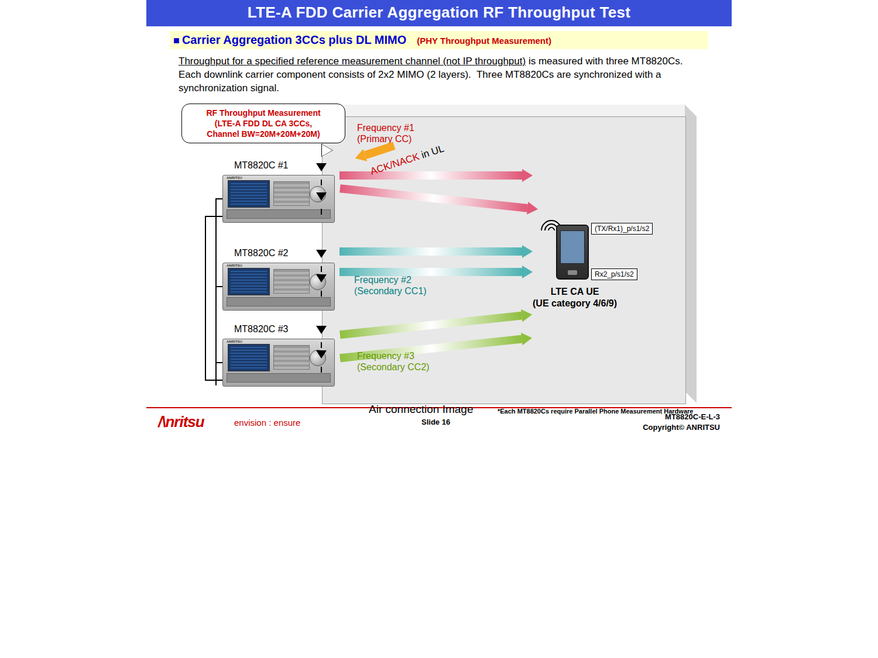LTE-A FDD Carrier Aggregation RF Throughput Test
■Carrier Aggregation 3CCs plus DL MIMO (PHY Throughput Measurement)
Throughput for a specified reference measurement channel (not IP throughput) is measured with three MT8820Cs. Each downlink carrier component consists of 2x2 MIMO (2 layers). Three MT8820Cs are synchronized with a synchronization signal.
RF Throughput Measurement
(LTE-A FDD DL CA 3CCs,
Channel BW=20M+20M+20M)
Frequency #1
(Primary CC)
Frequency #2
(Secondary CC1)
Frequency #3
(Secondary CC2)
ACK/NACK in UL
MT8820C #1
ANRITSU
MT8820C #2
ANRITSU
MT8820C #3
ANRITSU
(TX/Rx1)_p/s1/s2
Rx2_p/s1/s2
LTE CA UE
(UE category 4/6/9)
Air connection Image
*Each MT8820Cs require Parallel Phone Measurement Hardware
/\nritsu
envision : ensure
Slide 16
MT8820C-E-L-3
Copyright© ANRITSU